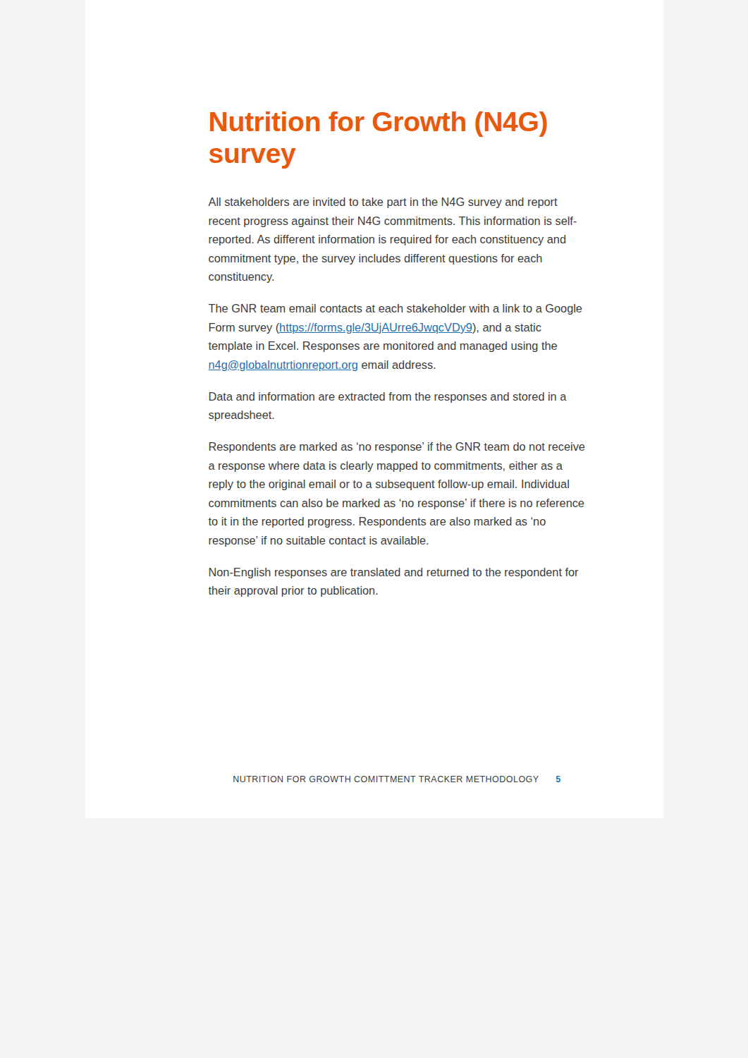Nutrition for Growth (N4G) survey
All stakeholders are invited to take part in the N4G survey and report recent progress against their N4G commitments. This information is self-reported. As different information is required for each constituency and commitment type, the survey includes different questions for each constituency.
The GNR team email contacts at each stakeholder with a link to a Google Form survey (https://forms.gle/3UjAUrre6JwqcVDy9), and a static template in Excel. Responses are monitored and managed using the n4g@globalnutrtionreport.org email address.
Data and information are extracted from the responses and stored in a spreadsheet.
Respondents are marked as ‘no response’ if the GNR team do not receive a response where data is clearly mapped to commitments, either as a reply to the original email or to a subsequent follow-up email. Individual commitments can also be marked as ‘no response’ if there is no reference to it in the reported progress. Respondents are also marked as ‘no response’ if no suitable contact is available.
Non-English responses are translated and returned to the respondent for their approval prior to publication.
NUTRITION FOR GROWTH COMITTMENT TRACKER METHODOLOGY 5